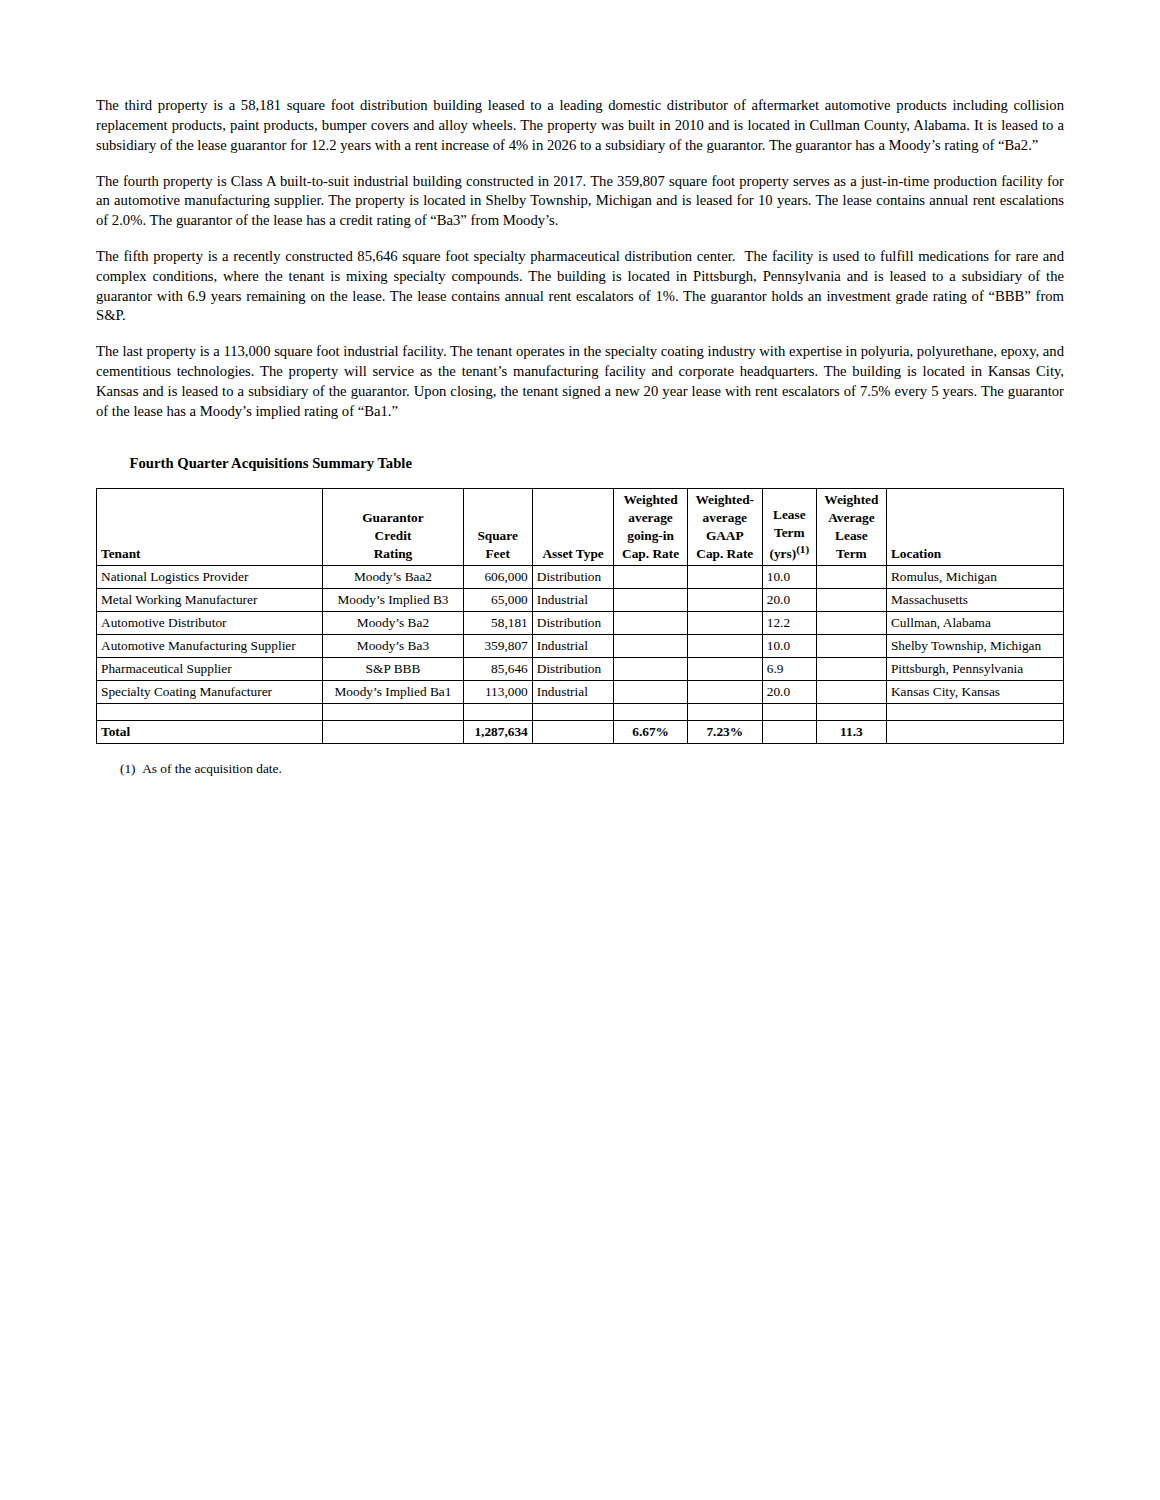The third property is a 58,181 square foot distribution building leased to a leading domestic distributor of aftermarket automotive products including collision replacement products, paint products, bumper covers and alloy wheels. The property was built in 2010 and is located in Cullman County, Alabama. It is leased to a subsidiary of the lease guarantor for 12.2 years with a rent increase of 4% in 2026 to a subsidiary of the guarantor. The guarantor has a Moody’s rating of “Ba2.”
The fourth property is Class A built-to-suit industrial building constructed in 2017. The 359,807 square foot property serves as a just-in-time production facility for an automotive manufacturing supplier. The property is located in Shelby Township, Michigan and is leased for 10 years. The lease contains annual rent escalations of 2.0%. The guarantor of the lease has a credit rating of “Ba3” from Moody’s.
The fifth property is a recently constructed 85,646 square foot specialty pharmaceutical distribution center. The facility is used to fulfill medications for rare and complex conditions, where the tenant is mixing specialty compounds. The building is located in Pittsburgh, Pennsylvania and is leased to a subsidiary of the guarantor with 6.9 years remaining on the lease. The lease contains annual rent escalators of 1%. The guarantor holds an investment grade rating of “BBB” from S&P.
The last property is a 113,000 square foot industrial facility. The tenant operates in the specialty coating industry with expertise in polyuria, polyurethane, epoxy, and cementitious technologies. The property will service as the tenant’s manufacturing facility and corporate headquarters. The building is located in Kansas City, Kansas and is leased to a subsidiary of the guarantor. Upon closing, the tenant signed a new 20 year lease with rent escalators of 7.5% every 5 years. The guarantor of the lease has a Moody’s implied rating of “Ba1.”
Fourth Quarter Acquisitions Summary Table
| Tenant | Guarantor Credit Rating | Square Feet | Asset Type | Weighted average going-in Cap. Rate | Weighted- average GAAP Cap. Rate | Lease Term (yrs) (1) | Weighted Average Lease Term | Location |
| --- | --- | --- | --- | --- | --- | --- | --- | --- |
| National Logistics Provider | Moody’s Baa2 | 606,000 | Distribution | | | 10.0 | | Romulus, Michigan |
| Metal Working Manufacturer | Moody’s Implied B3 | 65,000 | Industrial | | | 20.0 | | Massachusetts |
| Automotive Distributor | Moody’s Ba2 | 58,181 | Distribution | | | 12.2 | | Cullman, Alabama |
| Automotive Manufacturing Supplier | Moody’s Ba3 | 359,807 | Industrial | | | 10.0 | | Shelby Township, Michigan |
| Pharmaceutical Supplier | S&P BBB | 85,646 | Distribution | | | 6.9 | | Pittsburgh, Pennsylvania |
| Specialty Coating Manufacturer | Moody’s Implied Ba1 | 113,000 | Industrial | | | 20.0 | | Kansas City, Kansas |
| Total | | 1,287,634 | | 6.67% | 7.23% | | 11.3 | |
(1) As of the acquisition date.